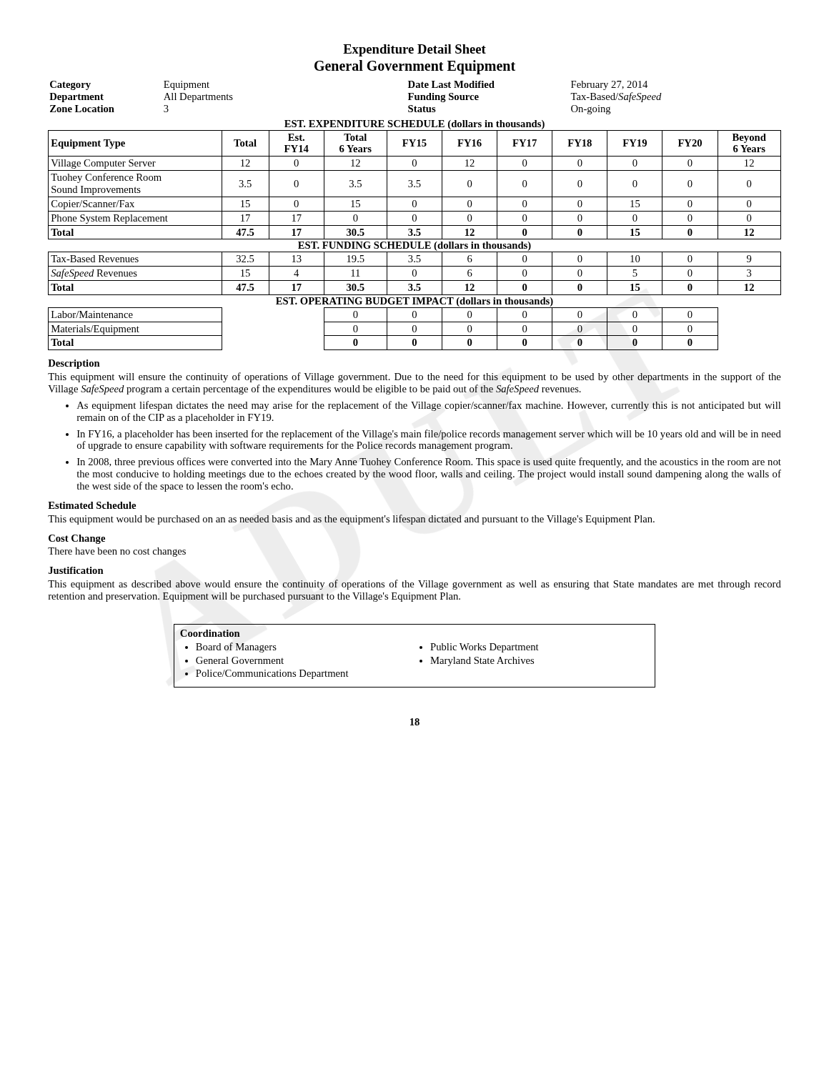ADULT
Expenditure Detail Sheet
General Government Equipment
| Category | Equipment | Date Last Modified | February 27, 2014 |
| Department | All Departments | Funding Source | Tax-Based/ SafeSpeed |
| Zone Location | 3 | Status | On-going |
EST. EXPENDITURE SCHEDULE (dollars in thousands)
| Equipment Type | Total | Est. FY14 | Total 6 Years | FY15 | FY16 | FY17 | FY18 | FY19 | FY20 | Beyond 6 Years |
| --- | --- | --- | --- | --- | --- | --- | --- | --- | --- | --- |
| Village Computer Server | 12 | 0 | 12 | 0 | 12 | 0 | 0 | 0 | 0 | 12 |
| Tuohey Conference Room Sound Improvements | 3.5 | 0 | 3.5 | 3.5 | 0 | 0 | 0 | 0 | 0 | 0 |
| Copier/Scanner/Fax | 15 | 0 | 15 | 0 | 0 | 0 | 0 | 15 | 0 | 0 |
| Phone System Replacement | 17 | 17 | 0 | 0 | 0 | 0 | 0 | 0 | 0 | 0 |
| Total | 47.5 | 17 | 30.5 | 3.5 | 12 | 0 | 0 | 15 | 0 | 12 |
EST. FUNDING SCHEDULE (dollars in thousands)
| Tax-Based Revenues | 32.5 | 13 | 19.5 | 3.5 | 6 | 0 | 0 | 10 | 0 | 9 |
| SafeSpeed Revenues | 15 | 4 | 11 | 0 | 6 | 0 | 0 | 5 | 0 | 3 |
| Total | 47.5 | 17 | 30.5 | 3.5 | 12 | 0 | 0 | 15 | 0 | 12 |
EST. OPERATING BUDGET IMPACT (dollars in thousands)
| Labor/Maintenance | | | 0 | 0 | 0 | 0 | 0 | 0 | 0 | |
| Materials/Equipment | | | 0 | 0 | 0 | 0 | 0 | 0 | 0 | |
| Total | | | 0 | 0 | 0 | 0 | 0 | 0 | 0 | |
Description
This equipment will ensure the continuity of operations of Village government. Due to the need for this equipment to be used by other departments in the support of the Village SafeSpeed program a certain percentage of the expenditures would be eligible to be paid out of the SafeSpeed revenues.
As equipment lifespan dictates the need may arise for the replacement of the Village copier/scanner/fax machine. However, currently this is not anticipated but will remain on of the CIP as a placeholder in FY19.
In FY16, a placeholder has been inserted for the replacement of the Village's main file/police records management server which will be 10 years old and will be in need of upgrade to ensure capability with software requirements for the Police records management program.
In 2008, three previous offices were converted into the Mary Anne Tuohey Conference Room. This space is used quite frequently, and the acoustics in the room are not the most conducive to holding meetings due to the echoes created by the wood floor, walls and ceiling. The project would install sound dampening along the walls of the west side of the space to lessen the room's echo.
Estimated Schedule
This equipment would be purchased on an as needed basis and as the equipment's lifespan dictated and pursuant to the Village's Equipment Plan.
Cost Change
There have been no cost changes
Justification
This equipment as described above would ensure the continuity of operations of the Village government as well as ensuring that State mandates are met through record retention and preservation. Equipment will be purchased pursuant to the Village's Equipment Plan.
Coordination
Board of Managers
General Government
Police/Communications Department
Public Works Department
Maryland State Archives
18